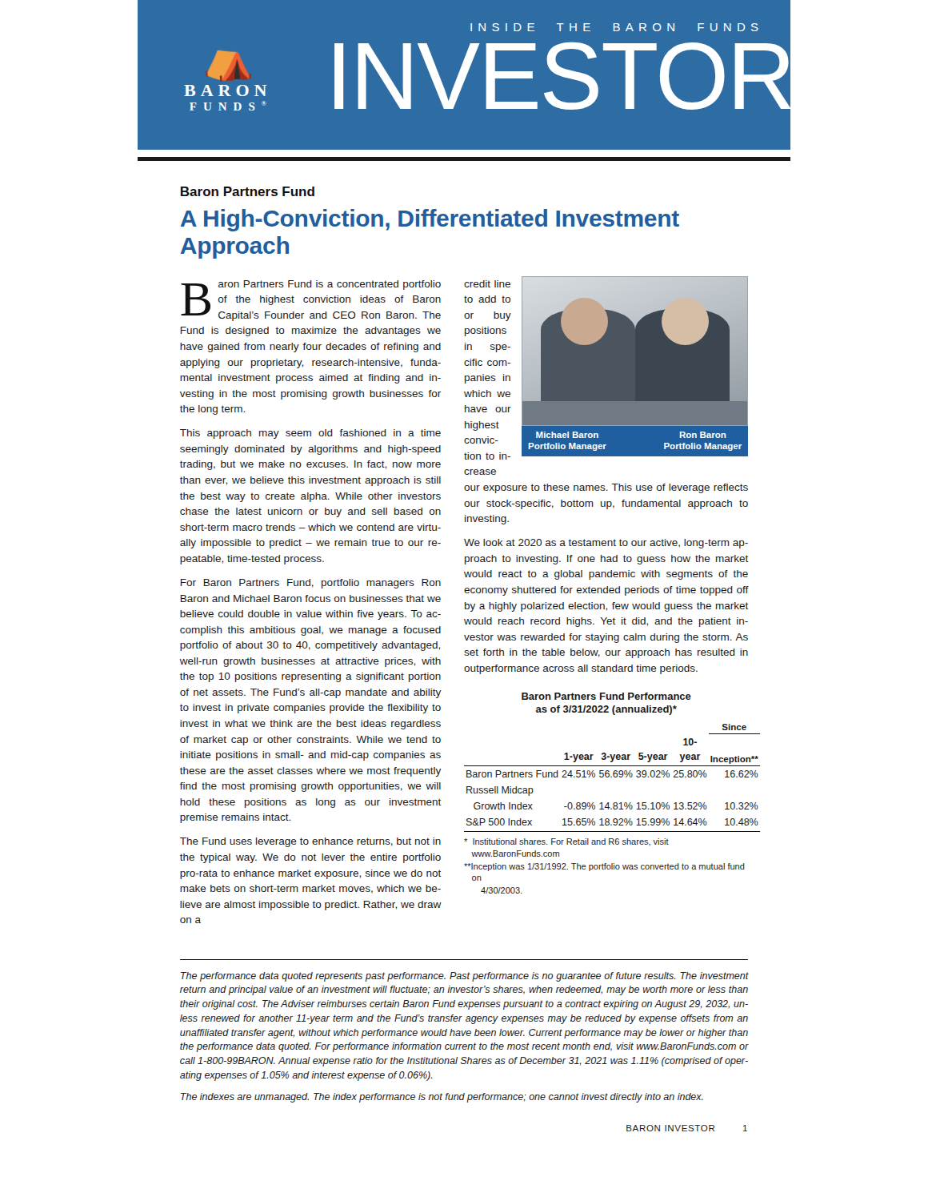⛺ BARON FUNDS®
INSIDE THE BARON FUNDS
INVESTOR
Baron Partners Fund
A High-Conviction, Differentiated Investment Approach
Baron Partners Fund is a concentrated portfolio of the highest conviction ideas of Baron Capital’s Founder and CEO Ron Baron. The Fund is designed to maximize the advantages we have gained from nearly four decades of refining and applying our proprietary, research-intensive, fundamental investment process aimed at finding and investing in the most promising growth businesses for the long term.
This approach may seem old fashioned in a time seemingly dominated by algorithms and high-speed trading, but we make no excuses. In fact, now more than ever, we believe this investment approach is still the best way to create alpha. While other investors chase the latest unicorn or buy and sell based on short-term macro trends – which we contend are virtually impossible to predict – we remain true to our repeatable, time-tested process.
For Baron Partners Fund, portfolio managers Ron Baron and Michael Baron focus on businesses that we believe could double in value within five years. To accomplish this ambitious goal, we manage a focused portfolio of about 30 to 40, competitively advantaged, well-run growth businesses at attractive prices, with the top 10 positions representing a significant portion of net assets. The Fund’s all-cap mandate and ability to invest in private companies provide the flexibility to invest in what we think are the best ideas regardless of market cap or other constraints. While we tend to initiate positions in small- and mid-cap companies as these are the asset classes where we most frequently find the most promising growth opportunities, we will hold these positions as long as our investment premise remains intact.
The Fund uses leverage to enhance returns, but not in the typical way. We do not lever the entire portfolio pro-rata to enhance market exposure, since we do not make bets on short-term market moves, which we believe are almost impossible to predict. Rather, we draw on a
Michael Baron Portfolio Manager Ron Baron Portfolio Manager
credit line to add to or buy positions in specific companies in which we have our highest conviction to increase our exposure to these names. This use of leverage reflects our stock-specific, bottom up, fundamental approach to investing.
We look at 2020 as a testament to our active, long-term approach to investing. If one had to guess how the market would react to a global pandemic with segments of the economy shuttered for extended periods of time topped off by a highly polarized election, few would guess the market would reach record highs. Yet it did, and the patient investor was rewarded for staying calm during the storm. As set forth in the table below, our approach has resulted in outperformance across all standard time periods.
Baron Partners Fund Performance
as of 3/31/2022 (annualized)*
| | | | | | Since |
| --- | --- | --- | --- | --- | --- |
| | 1-year | 3-year | 5-year | 10-year | Inception** |
| Baron Partners Fund | 24.51% | 56.69% | 39.02% | 25.80% | 16.62% |
| Russell Midcap | | | | | |
| Growth Index | -0.89% | 14.81% | 15.10% | 13.52% | 10.32% |
| S&P 500 Index | 15.65% | 18.92% | 15.99% | 14.64% | 10.48% |
* Institutional shares. For Retail and R6 shares, visit www.BaronFunds.com
**Inception was 1/31/1992. The portfolio was converted to a mutual fund on
4/30/2003.
The performance data quoted represents past performance. Past performance is no guarantee of future results. The investment return and principal value of an investment will fluctuate; an investor’s shares, when redeemed, may be worth more or less than their original cost. The Adviser reimburses certain Baron Fund expenses pursuant to a contract expiring on August 29, 2032, unless renewed for another 11-year term and the Fund’s transfer agency expenses may be reduced by expense offsets from an unaffiliated transfer agent, without which performance would have been lower. Current performance may be lower or higher than the performance data quoted. For performance information current to the most recent month end, visit www.BaronFunds.com or call 1-800-99BARON. Annual expense ratio for the Institutional Shares as of December 31, 2021 was 1.11% (comprised of operating expenses of 1.05% and interest expense of 0.06%).
The indexes are unmanaged. The index performance is not fund performance; one cannot invest directly into an index.
BARON INVESTOR 1